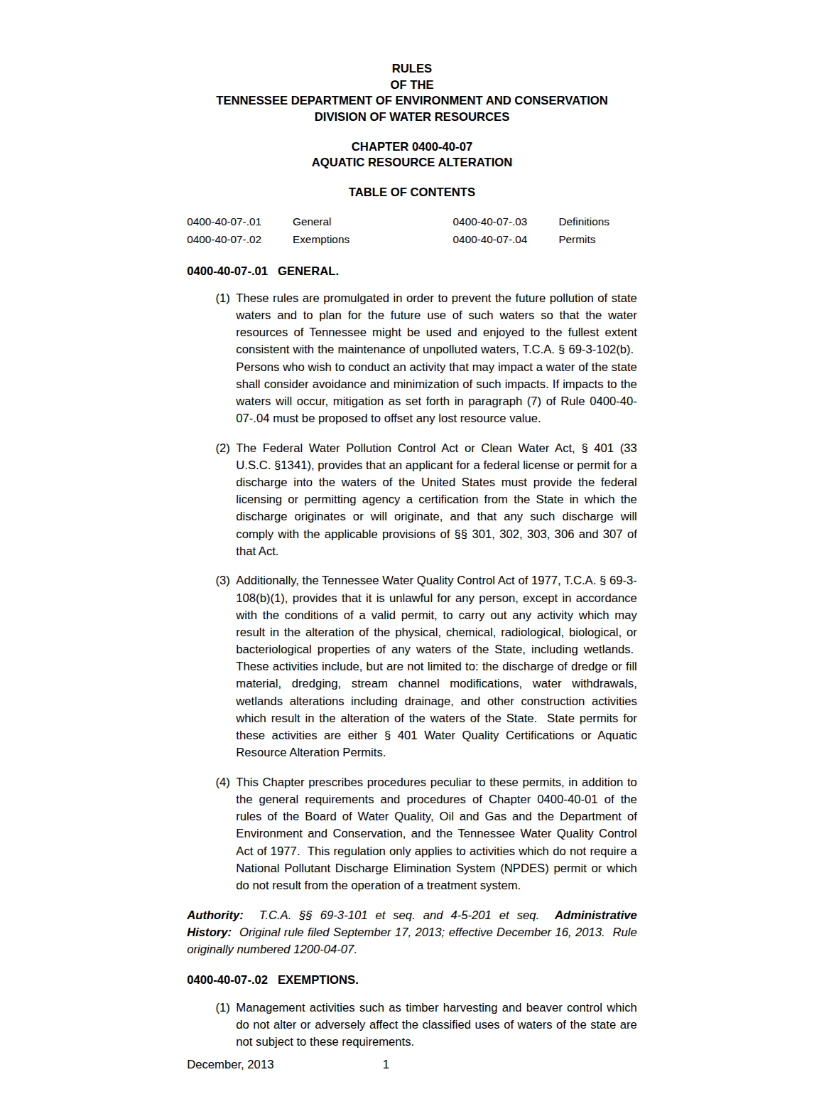RULES
OF THE
TENNESSEE DEPARTMENT OF ENVIRONMENT AND CONSERVATION
DIVISION OF WATER RESOURCES
CHAPTER 0400-40-07
AQUATIC RESOURCE ALTERATION
TABLE OF CONTENTS
| 0400-40-07-.01 | General | 0400-40-07-.03 | Definitions |
| 0400-40-07-.02 | Exemptions | 0400-40-07-.04 | Permits |
0400-40-07-.01 GENERAL.
(1)
These rules are promulgated in order to prevent the future pollution of state waters and to plan for the future use of such waters so that the water resources of Tennessee might be used and enjoyed to the fullest extent consistent with the maintenance of unpolluted waters, T.C.A. § 69-3-102(b). Persons who wish to conduct an activity that may impact a water of the state shall consider avoidance and minimization of such impacts. If impacts to the waters will occur, mitigation as set forth in paragraph (7) of Rule 0400-40-07-.04 must be proposed to offset any lost resource value.
(2)
The Federal Water Pollution Control Act or Clean Water Act, § 401 (33 U.S.C. §1341), provides that an applicant for a federal license or permit for a discharge into the waters of the United States must provide the federal licensing or permitting agency a certification from the State in which the discharge originates or will originate, and that any such discharge will comply with the applicable provisions of §§ 301, 302, 303, 306 and 307 of that Act.
(3)
Additionally, the Tennessee Water Quality Control Act of 1977, T.C.A. § 69-3-108(b)(1), provides that it is unlawful for any person, except in accordance with the conditions of a valid permit, to carry out any activity which may result in the alteration of the physical, chemical, radiological, biological, or bacteriological properties of any waters of the State, including wetlands. These activities include, but are not limited to: the discharge of dredge or fill material, dredging, stream channel modifications, water withdrawals, wetlands alterations including drainage, and other construction activities which result in the alteration of the waters of the State. State permits for these activities are either § 401 Water Quality Certifications or Aquatic Resource Alteration Permits.
(4)
This Chapter prescribes procedures peculiar to these permits, in addition to the general requirements and procedures of Chapter 0400-40-01 of the rules of the Board of Water Quality, Oil and Gas and the Department of Environment and Conservation, and the Tennessee Water Quality Control Act of 1977. This regulation only applies to activities which do not require a National Pollutant Discharge Elimination System (NPDES) permit or which do not result from the operation of a treatment system.
Authority: T.C.A. §§ 69-3-101 et seq. and 4-5-201 et seq. Administrative History: Original rule filed September 17, 2013; effective December 16, 2013. Rule originally numbered 1200-04-07.
0400-40-07-.02 EXEMPTIONS.
(1)
Management activities such as timber harvesting and beaver control which do not alter or adversely affect the classified uses of waters of the state are not subject to these requirements.
December, 2013 1